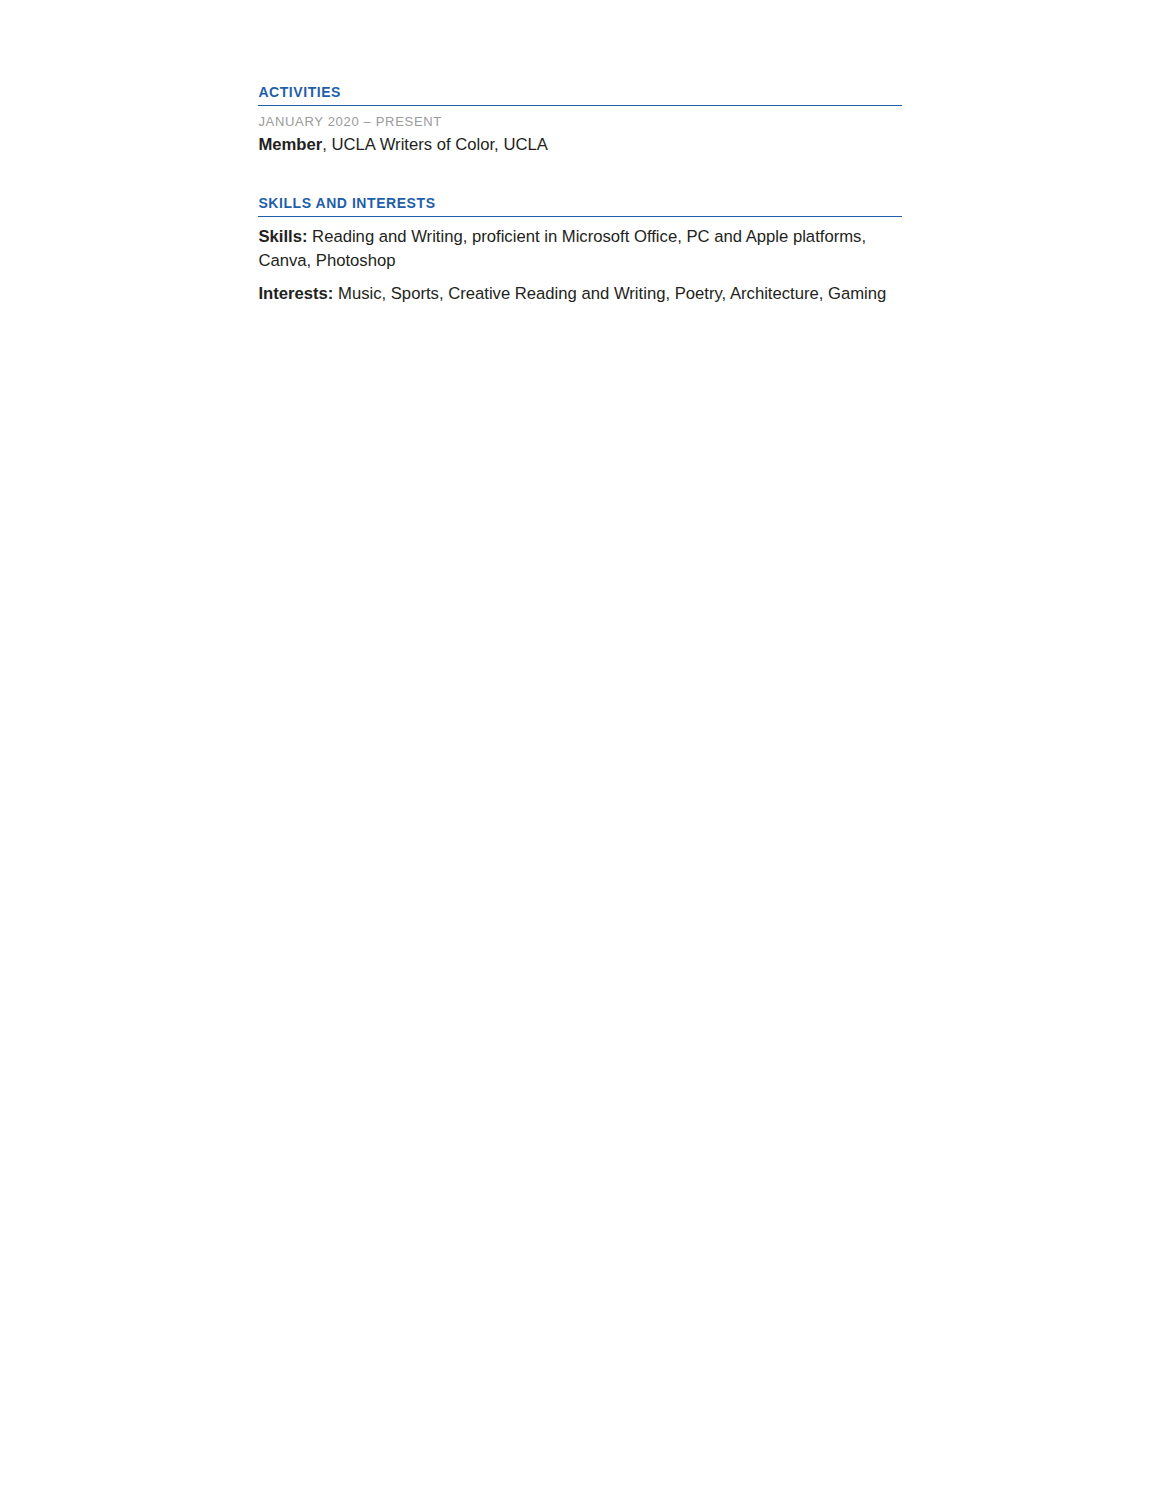Activities
January 2020 – Present
Member, UCLA Writers of Color, UCLA
Skills and Interests
Skills: Reading and Writing, proficient in Microsoft Office, PC and Apple platforms, Canva, Photoshop
Interests: Music, Sports, Creative Reading and Writing, Poetry, Architecture, Gaming